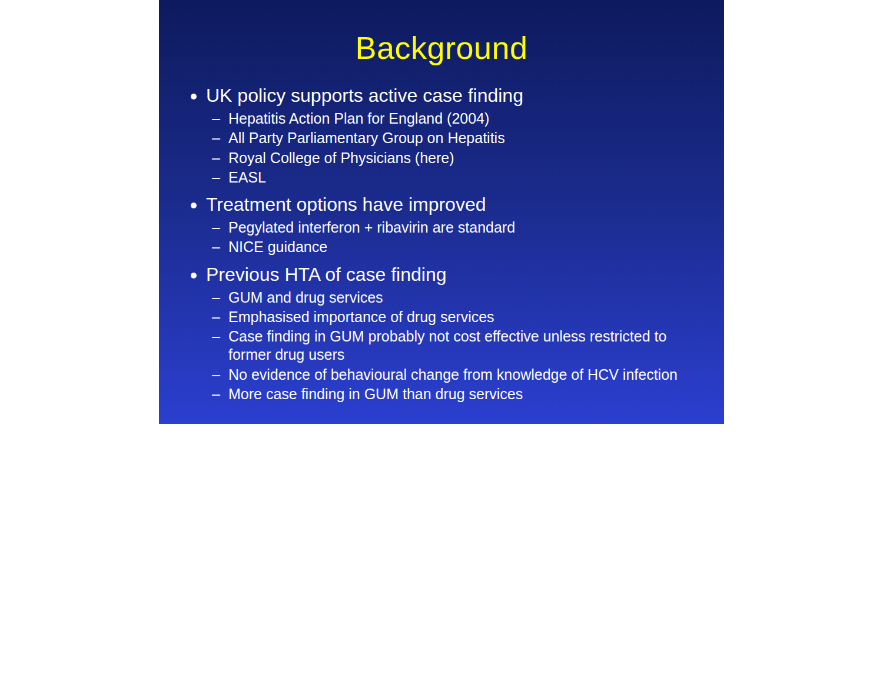Background
UK policy supports active case finding
Hepatitis Action Plan for England (2004)
All Party Parliamentary Group on Hepatitis
Royal College of Physicians (here)
EASL
Treatment options have improved
Pegylated interferon + ribavirin are standard
NICE guidance
Previous HTA of case finding
GUM and drug services
Emphasised importance of drug services
Case finding in GUM probably not cost effective unless restricted to former drug users
No evidence of behavioural change from knowledge of HCV infection
More case finding in GUM than drug services